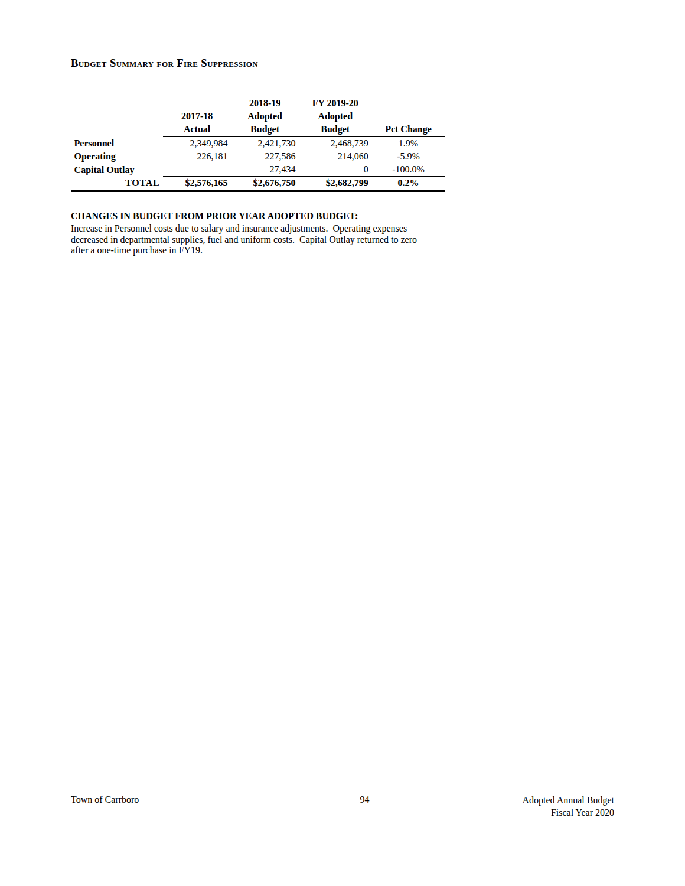Budget Summary for Fire Suppression
| | | 2018-19 | FY 2019-20 | |
| --- | --- | --- | --- | --- |
| | 2017-18 | Adopted | Adopted | |
| | Actual | Budget | Budget | Pct Change |
| Personnel | 2,349,984 | 2,421,730 | 2,468,739 | 1.9% |
| Operating | 226,181 | 227,586 | 214,060 | -5.9% |
| Capital Outlay | | 27,434 | 0 | -100.0% |
| TOTAL | $2,576,165 | $2,676,750 | $2,682,799 | 0.2% |
CHANGES IN BUDGET FROM PRIOR YEAR ADOPTED BUDGET:
Increase in Personnel costs due to salary and insurance adjustments. Operating expenses decreased in departmental supplies, fuel and uniform costs. Capital Outlay returned to zero after a one-time purchase in FY19.
Town of Carrboro
94
Adopted Annual Budget
Fiscal Year 2020